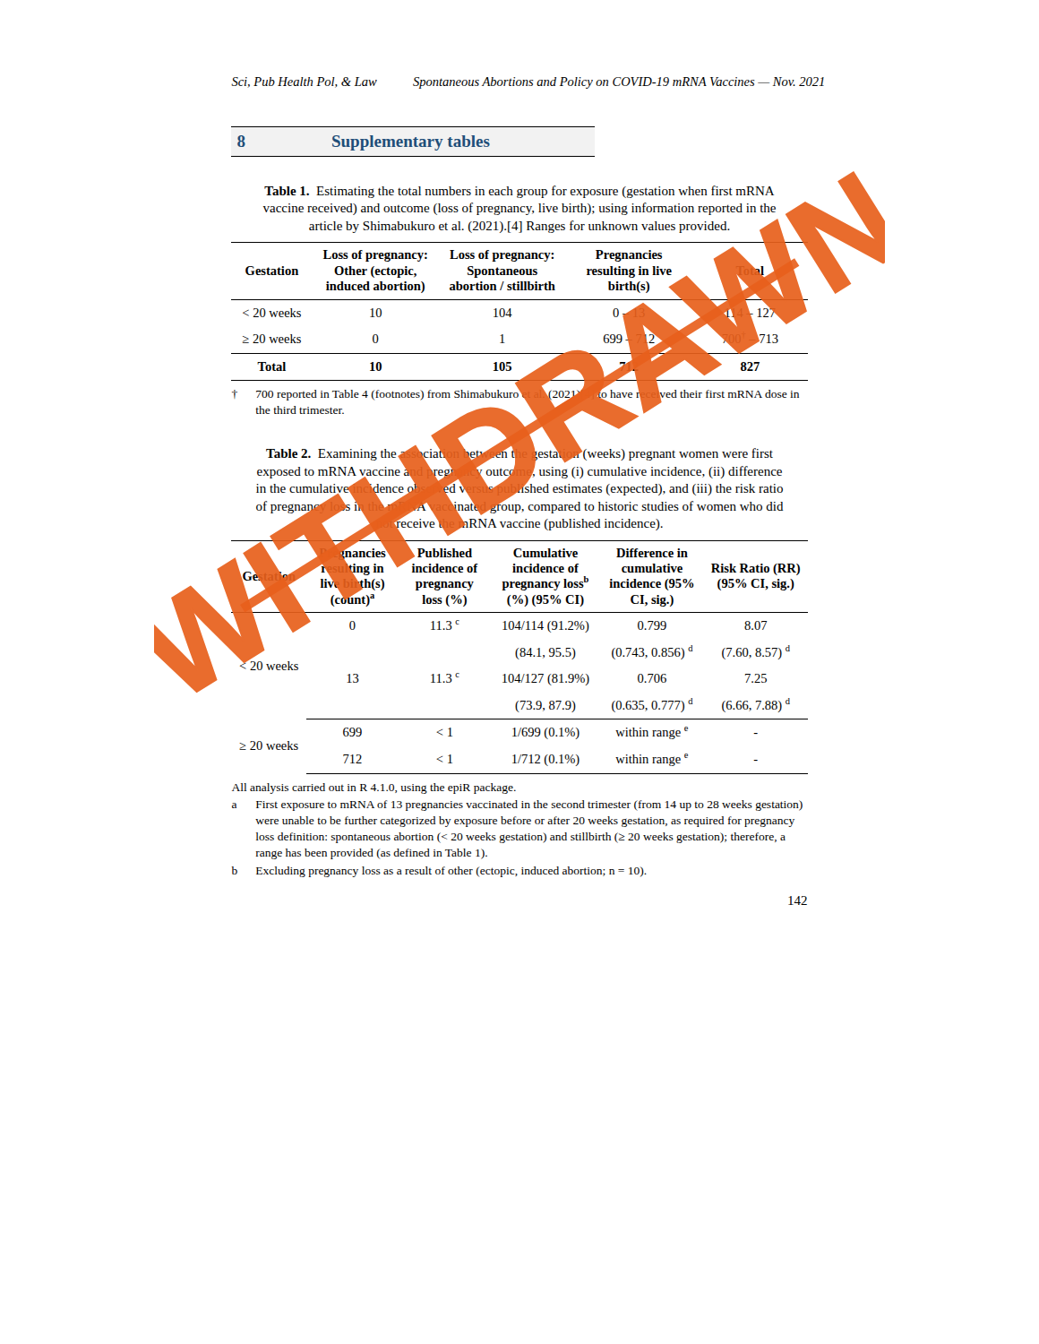Sci, Pub Health Pol, & Law Spontaneous Abortions and Policy on COVID-19 mRNA Vaccines — Nov. 2021
8 Supplementary tables
Table 1. Estimating the total numbers in each group for exposure (gestation when first mRNA vaccine received) and outcome (loss of pregnancy, live birth); using information reported in the article by Shimabukuro et al. (2021).[4] Ranges for unknown values provided.
| Gestation | Loss of pregnancy: Other (ectopic, induced abortion) | Loss of pregnancy: Spontaneous abortion / stillbirth | Pregnancies resulting in live birth(s) | Total |
| --- | --- | --- | --- | --- |
| < 20 weeks | 10 | 104 | 0 – 13 | 114 – 127 |
| ≥ 20 weeks | 0 | 1 | 699 – 712 | 700 † – 713 |
| Total | 10 | 105 | 712 | 827 |
† 700 reported in Table 4 (footnotes) from Shimabukuro et al. (2021)[4] to have received their first mRNA dose in the third trimester.
Table 2. Examining the association between the gestation (weeks) pregnant women were first exposed to mRNA vaccine and pregnancy outcome, using (i) cumulative incidence, (ii) difference in the cumulative incidence observed versus published estimates (expected), and (iii) the risk ratio of pregnancy loss in the mRNA vaccinated group, compared to historic studies of women who did not receive the mRNA vaccine (published incidence).
| Gestation | Pregnancies resulting in live birth(s) (count) a | Published incidence of pregnancy loss (%) | Cumulative incidence of pregnancy loss b (%) (95% CI) | Difference in cumulative incidence (95% CI, sig.) | Risk Ratio (RR) (95% CI, sig.) |
| --- | --- | --- | --- | --- | --- |
| < 20 weeks | 0 | 11.3 c | 104/114 (91.2%) | 0.799 | 8.07 |
| | | (84.1, 95.5) | (0.743, 0.856) d | (7.60, 8.57) d |
| 13 | 11.3 c | 104/127 (81.9%) | 0.706 | 7.25 |
| | | (73.9, 87.9) | (0.635, 0.777) d | (6.66, 7.88) d |
| ≥ 20 weeks | 699 | < 1 | 1/699 (0.1%) | within range e | - |
| 712 | < 1 | 1/712 (0.1%) | within range e | - |
All analysis carried out in R 4.1.0, using the epiR package.
a First exposure to mRNA of 13 pregnancies vaccinated in the second trimester (from 14 up to 28 weeks gestation) were unable to be further categorized by exposure before or after 20 weeks gestation, as required for pregnancy loss definition: spontaneous abortion (< 20 weeks gestation) and stillbirth (≥ 20 weeks gestation); therefore, a range has been provided (as defined in Table 1).
b Excluding pregnancy loss as a result of other (ectopic, induced abortion; n = 10).
142
WITHDRAWN